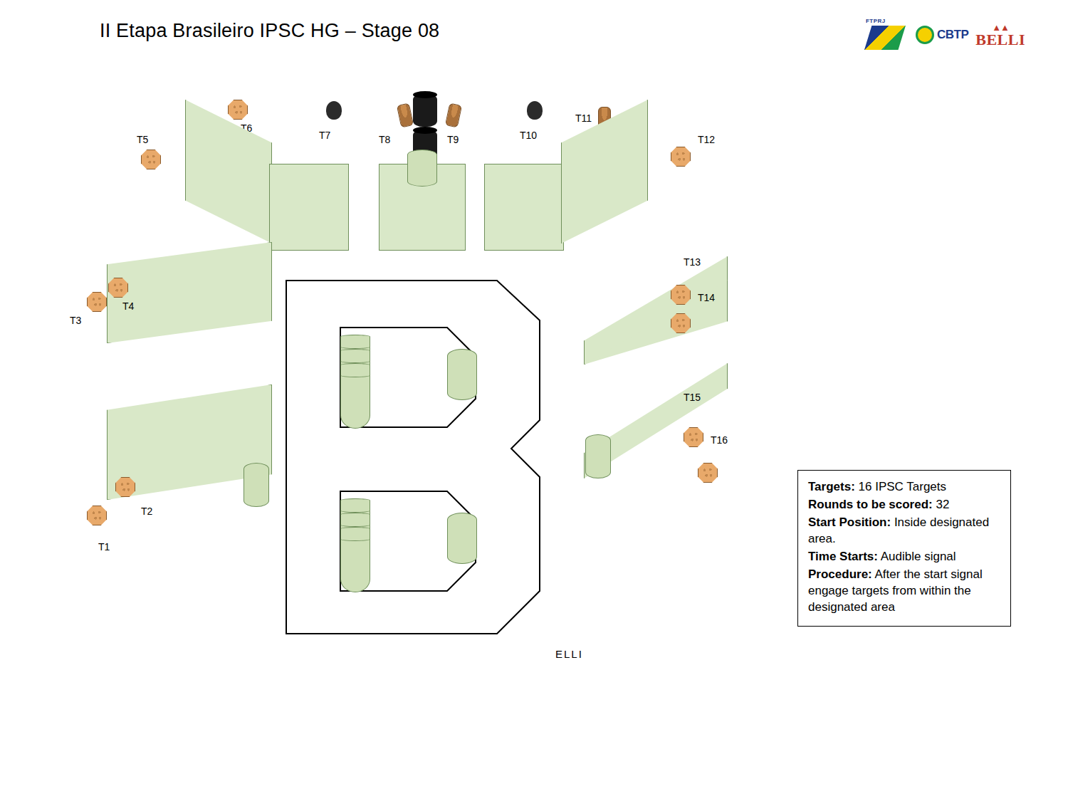II Etapa Brasileiro IPSC HG – Stage 08
FTPRJ
CBTP
▲▲
BELLI
T6
T7
T8
T9
T10
T11
T5
T12
T3
T4
T2
T1
T13
T14
T15
T16
ELLI
Targets: 16 IPSC Targets
Rounds to be scored: 32
Start Position: Inside designated area.
Time Starts: Audible signal
Procedure: After the start signal engage targets from within the designated area